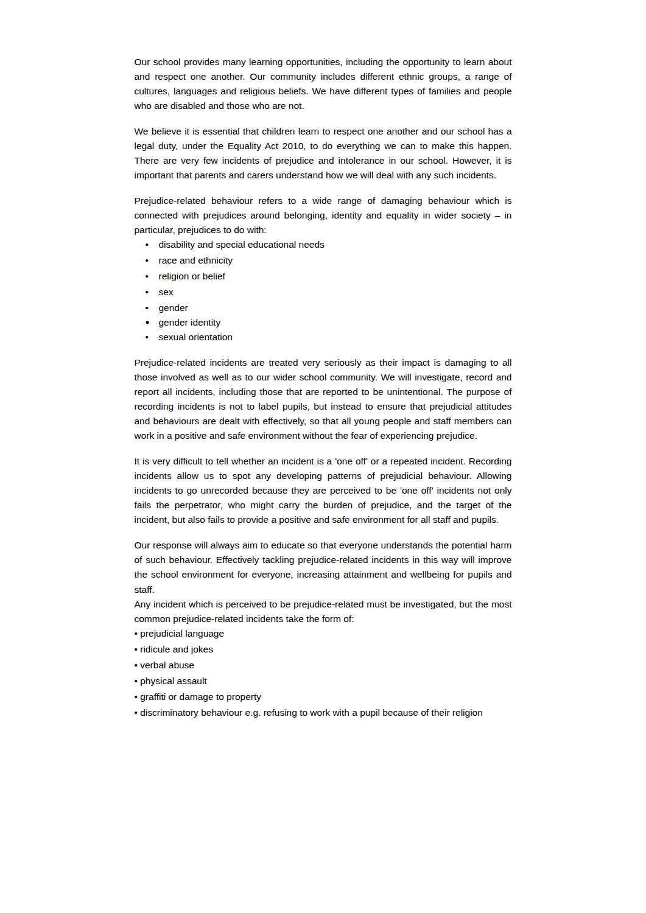Our school provides many learning opportunities, including the opportunity to learn about and respect one another. Our community includes different ethnic groups, a range of cultures, languages and religious beliefs. We have different types of families and people who are disabled and those who are not.
We believe it is essential that children learn to respect one another and our school has a legal duty, under the Equality Act 2010, to do everything we can to make this happen. There are very few incidents of prejudice and intolerance in our school. However, it is important that parents and carers understand how we will deal with any such incidents.
Prejudice-related behaviour refers to a wide range of damaging behaviour which is connected with prejudices around belonging, identity and equality in wider society – in particular, prejudices to do with:
disability and special educational needs
race and ethnicity
religion or belief
sex
gender
gender identity
sexual orientation
Prejudice-related incidents are treated very seriously as their impact is damaging to all those involved as well as to our wider school community. We will investigate, record and report all incidents, including those that are reported to be unintentional. The purpose of recording incidents is not to label pupils, but instead to ensure that prejudicial attitudes and behaviours are dealt with effectively, so that all young people and staff members can work in a positive and safe environment without the fear of experiencing prejudice.
It is very difficult to tell whether an incident is a 'one off' or a repeated incident. Recording incidents allow us to spot any developing patterns of prejudicial behaviour. Allowing incidents to go unrecorded because they are perceived to be 'one off' incidents not only fails the perpetrator, who might carry the burden of prejudice, and the target of the incident, but also fails to provide a positive and safe environment for all staff and pupils.
Our response will always aim to educate so that everyone understands the potential harm of such behaviour. Effectively tackling prejudice-related incidents in this way will improve the school environment for everyone, increasing attainment and wellbeing for pupils and staff.
Any incident which is perceived to be prejudice-related must be investigated, but the most common prejudice-related incidents take the form of:
• prejudicial language
• ridicule and jokes
• verbal abuse
• physical assault
• graffiti or damage to property
• discriminatory behaviour e.g. refusing to work with a pupil because of their religion